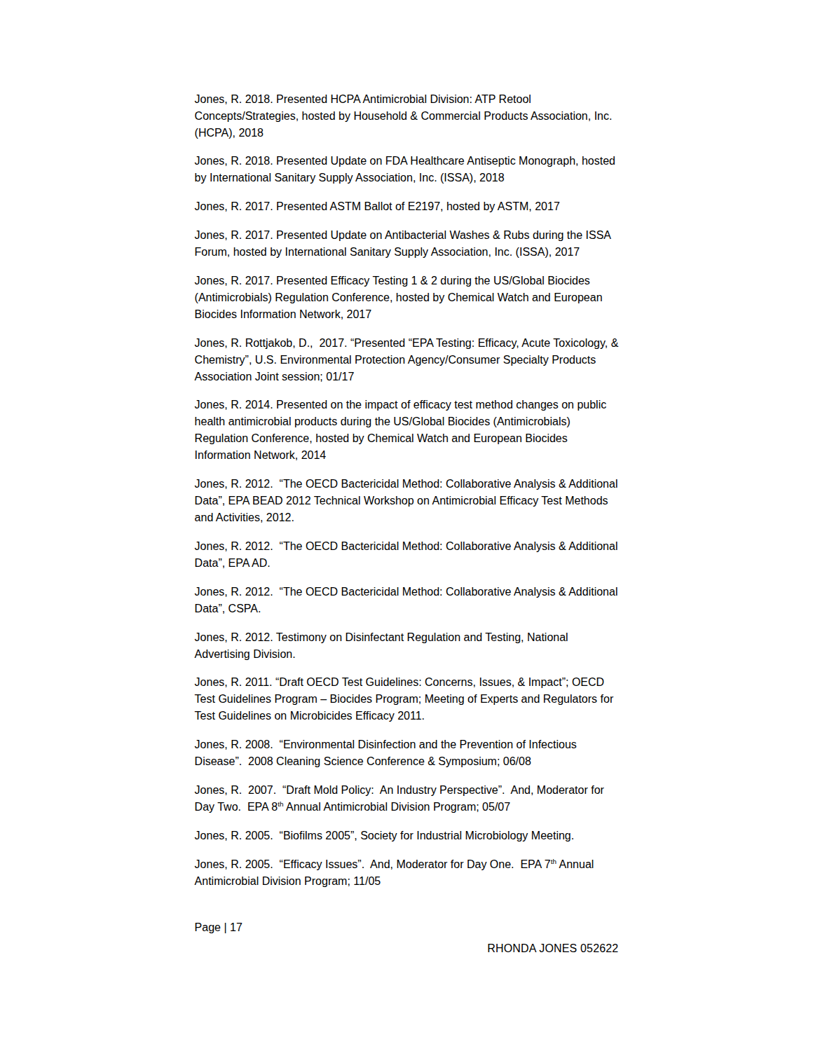Jones, R. 2018. Presented HCPA Antimicrobial Division: ATP Retool Concepts/Strategies, hosted by Household & Commercial Products Association, Inc. (HCPA), 2018
Jones, R. 2018. Presented Update on FDA Healthcare Antiseptic Monograph, hosted by International Sanitary Supply Association, Inc. (ISSA), 2018
Jones, R. 2017. Presented ASTM Ballot of E2197, hosted by ASTM, 2017
Jones, R. 2017. Presented Update on Antibacterial Washes & Rubs during the ISSA Forum, hosted by International Sanitary Supply Association, Inc. (ISSA), 2017
Jones, R. 2017. Presented Efficacy Testing 1 & 2 during the US/Global Biocides (Antimicrobials) Regulation Conference, hosted by Chemical Watch and European Biocides Information Network, 2017
Jones, R. Rottjakob, D., 2017. “Presented “EPA Testing: Efficacy, Acute Toxicology, & Chemistry”, U.S. Environmental Protection Agency/Consumer Specialty Products Association Joint session; 01/17
Jones, R. 2014. Presented on the impact of efficacy test method changes on public health antimicrobial products during the US/Global Biocides (Antimicrobials) Regulation Conference, hosted by Chemical Watch and European Biocides Information Network, 2014
Jones, R. 2012. “The OECD Bactericidal Method: Collaborative Analysis & Additional Data”, EPA BEAD 2012 Technical Workshop on Antimicrobial Efficacy Test Methods and Activities, 2012.
Jones, R. 2012. “The OECD Bactericidal Method: Collaborative Analysis & Additional Data”, EPA AD.
Jones, R. 2012. “The OECD Bactericidal Method: Collaborative Analysis & Additional Data”, CSPA.
Jones, R. 2012. Testimony on Disinfectant Regulation and Testing, National Advertising Division.
Jones, R. 2011. “Draft OECD Test Guidelines: Concerns, Issues, & Impact”; OECD Test Guidelines Program – Biocides Program; Meeting of Experts and Regulators for Test Guidelines on Microbicides Efficacy 2011.
Jones, R. 2008. “Environmental Disinfection and the Prevention of Infectious Disease”. 2008 Cleaning Science Conference & Symposium; 06/08
Jones, R. 2007. “Draft Mold Policy: An Industry Perspective”. And, Moderator for Day Two. EPA 8th Annual Antimicrobial Division Program; 05/07
Jones, R. 2005. “Biofilms 2005”, Society for Industrial Microbiology Meeting.
Jones, R. 2005. “Efficacy Issues”. And, Moderator for Day One. EPA 7th Annual Antimicrobial Division Program; 11/05
Page | 17
RHONDA JONES 052622